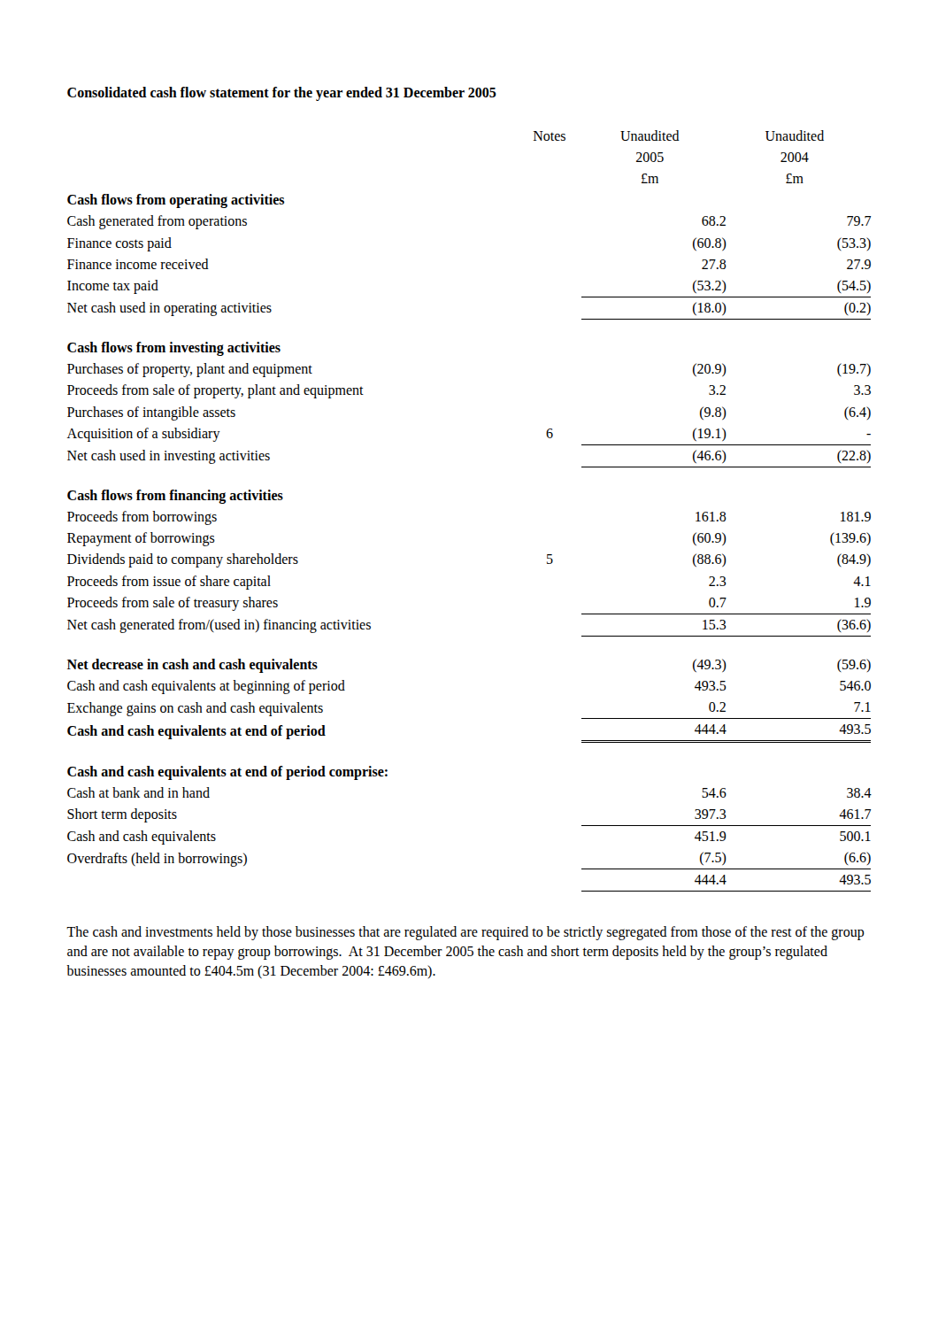Consolidated cash flow statement for the year ended 31 December 2005
| | Notes | Unaudited | Unaudited |
| | | 2005 | 2004 |
| | | £m | £m |
| Cash flows from operating activities | | | |
| Cash generated from operations | | 68.2 | 79.7 |
| Finance costs paid | | (60.8) | (53.3) |
| Finance income received | | 27.8 | 27.9 |
| Income tax paid | | (53.2) | (54.5) |
| Net cash used in operating activities | | (18.0) | (0.2) |
| Cash flows from investing activities | | | |
| Purchases of property, plant and equipment | | (20.9) | (19.7) |
| Proceeds from sale of property, plant and equipment | | 3.2 | 3.3 |
| Purchases of intangible assets | | (9.8) | (6.4) |
| Acquisition of a subsidiary | 6 | (19.1) | - |
| Net cash used in investing activities | | (46.6) | (22.8) |
| Cash flows from financing activities | | | |
| Proceeds from borrowings | | 161.8 | 181.9 |
| Repayment of borrowings | | (60.9) | (139.6) |
| Dividends paid to company shareholders | 5 | (88.6) | (84.9) |
| Proceeds from issue of share capital | | 2.3 | 4.1 |
| Proceeds from sale of treasury shares | | 0.7 | 1.9 |
| Net cash generated from/(used in) financing activities | | 15.3 | (36.6) |
| Net decrease in cash and cash equivalents | | (49.3) | (59.6) |
| Cash and cash equivalents at beginning of period | | 493.5 | 546.0 |
| Exchange gains on cash and cash equivalents | | 0.2 | 7.1 |
| Cash and cash equivalents at end of period | | 444.4 | 493.5 |
| Cash and cash equivalents at end of period comprise: | | | |
| Cash at bank and in hand | | 54.6 | 38.4 |
| Short term deposits | | 397.3 | 461.7 |
| Cash and cash equivalents | | 451.9 | 500.1 |
| Overdrafts (held in borrowings) | | (7.5) | (6.6) |
| | | 444.4 | 493.5 |
The cash and investments held by those businesses that are regulated are required to be strictly segregated from those of the rest of the group and are not available to repay group borrowings. At 31 December 2005 the cash and short term deposits held by the group’s regulated businesses amounted to £404.5m (31 December 2004: £469.6m).